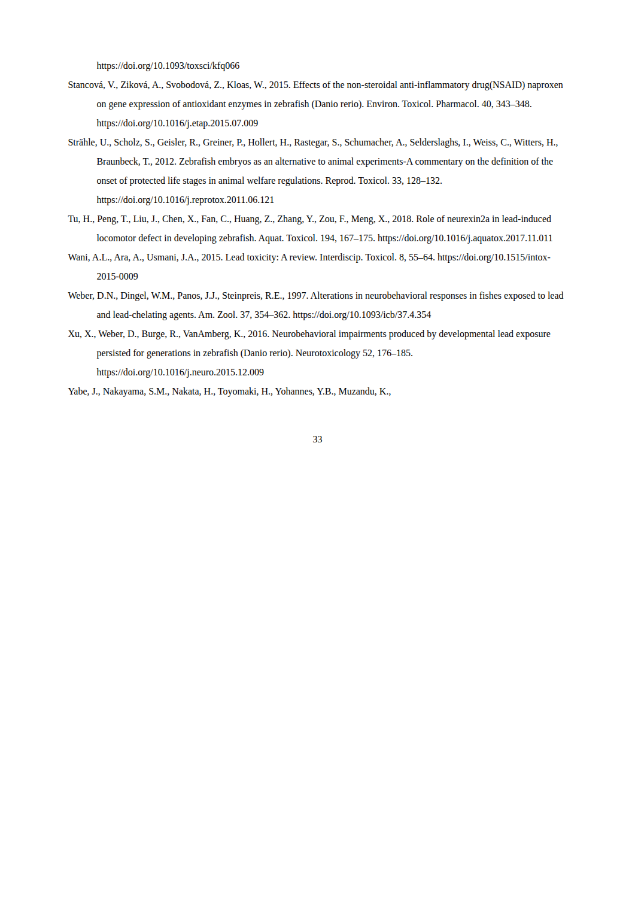https://doi.org/10.1093/toxsci/kfq066
Stancová, V., Ziková, A., Svobodová, Z., Kloas, W., 2015. Effects of the non-steroidal anti-inflammatory drug(NSAID) naproxen on gene expression of antioxidant enzymes in zebrafish (Danio rerio). Environ. Toxicol. Pharmacol. 40, 343–348. https://doi.org/10.1016/j.etap.2015.07.009
Strähle, U., Scholz, S., Geisler, R., Greiner, P., Hollert, H., Rastegar, S., Schumacher, A., Selderslaghs, I., Weiss, C., Witters, H., Braunbeck, T., 2012. Zebrafish embryos as an alternative to animal experiments-A commentary on the definition of the onset of protected life stages in animal welfare regulations. Reprod. Toxicol. 33, 128–132. https://doi.org/10.1016/j.reprotox.2011.06.121
Tu, H., Peng, T., Liu, J., Chen, X., Fan, C., Huang, Z., Zhang, Y., Zou, F., Meng, X., 2018. Role of neurexin2a in lead-induced locomotor defect in developing zebrafish. Aquat. Toxicol. 194, 167–175. https://doi.org/10.1016/j.aquatox.2017.11.011
Wani, A.L., Ara, A., Usmani, J.A., 2015. Lead toxicity: A review. Interdiscip. Toxicol. 8, 55–64. https://doi.org/10.1515/intox-2015-0009
Weber, D.N., Dingel, W.M., Panos, J.J., Steinpreis, R.E., 1997. Alterations in neurobehavioral responses in fishes exposed to lead and lead-chelating agents. Am. Zool. 37, 354–362. https://doi.org/10.1093/icb/37.4.354
Xu, X., Weber, D., Burge, R., VanAmberg, K., 2016. Neurobehavioral impairments produced by developmental lead exposure persisted for generations in zebrafish (Danio rerio). Neurotoxicology 52, 176–185. https://doi.org/10.1016/j.neuro.2015.12.009
Yabe, J., Nakayama, S.M., Nakata, H., Toyomaki, H., Yohannes, Y.B., Muzandu, K.,
33